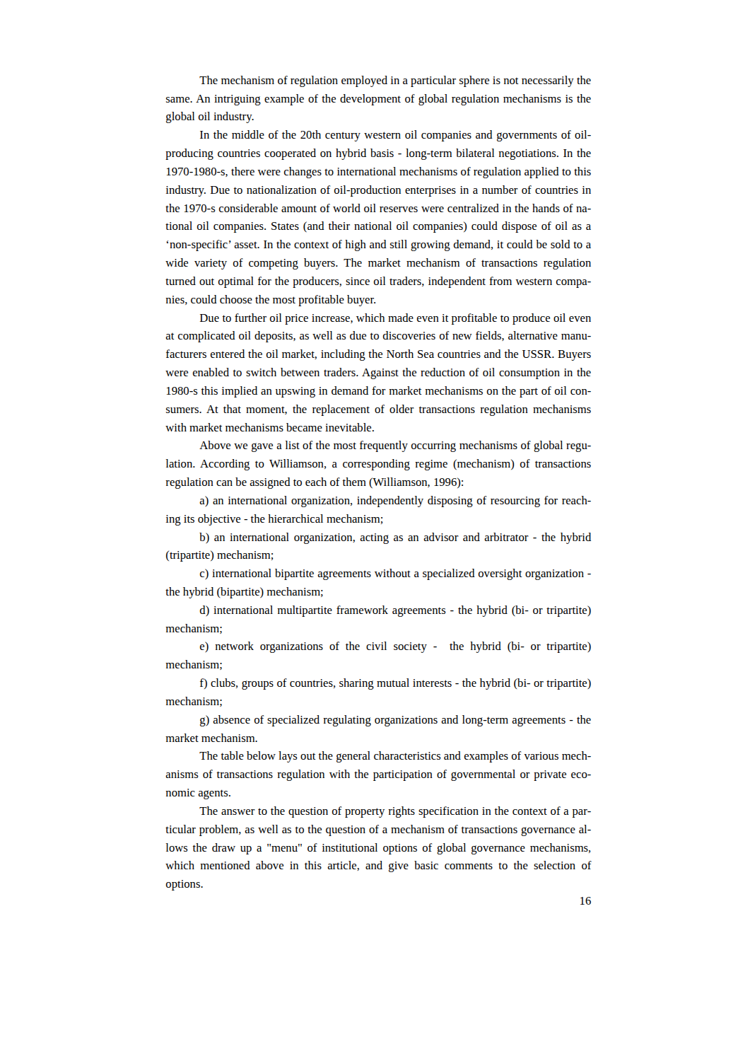The mechanism of regulation employed in a particular sphere is not necessarily the same. An intriguing example of the development of global regulation mechanisms is the global oil industry.
In the middle of the 20th century western oil companies and governments of oil-producing countries cooperated on hybrid basis - long-term bilateral negotiations. In the 1970-1980-s, there were changes to international mechanisms of regulation applied to this industry. Due to nationalization of oil-production enterprises in a number of countries in the 1970-s considerable amount of world oil reserves were centralized in the hands of national oil companies. States (and their national oil companies) could dispose of oil as a ‘non-specific’ asset. In the context of high and still growing demand, it could be sold to a wide variety of competing buyers. The market mechanism of transactions regulation turned out optimal for the producers, since oil traders, independent from western companies, could choose the most profitable buyer.
Due to further oil price increase, which made even it profitable to produce oil even at complicated oil deposits, as well as due to discoveries of new fields, alternative manufacturers entered the oil market, including the North Sea countries and the USSR. Buyers were enabled to switch between traders. Against the reduction of oil consumption in the 1980-s this implied an upswing in demand for market mechanisms on the part of oil consumers. At that moment, the replacement of older transactions regulation mechanisms with market mechanisms became inevitable.
Above we gave a list of the most frequently occurring mechanisms of global regulation. According to Williamson, a corresponding regime (mechanism) of transactions regulation can be assigned to each of them (Williamson, 1996):
a) an international organization, independently disposing of resourcing for reaching its objective - the hierarchical mechanism;
b) an international organization, acting as an advisor and arbitrator - the hybrid (tripartite) mechanism;
c) international bipartite agreements without a specialized oversight organization - the hybrid (bipartite) mechanism;
d) international multipartite framework agreements - the hybrid (bi- or tripartite) mechanism;
e) network organizations of the civil society - the hybrid (bi- or tripartite) mechanism;
f) clubs, groups of countries, sharing mutual interests - the hybrid (bi- or tripartite) mechanism;
g) absence of specialized regulating organizations and long-term agreements - the market mechanism.
The table below lays out the general characteristics and examples of various mechanisms of transactions regulation with the participation of governmental or private economic agents.
The answer to the question of property rights specification in the context of a particular problem, as well as to the question of a mechanism of transactions governance allows the draw up a "menu" of institutional options of global governance mechanisms, which mentioned above in this article, and give basic comments to the selection of options.
16